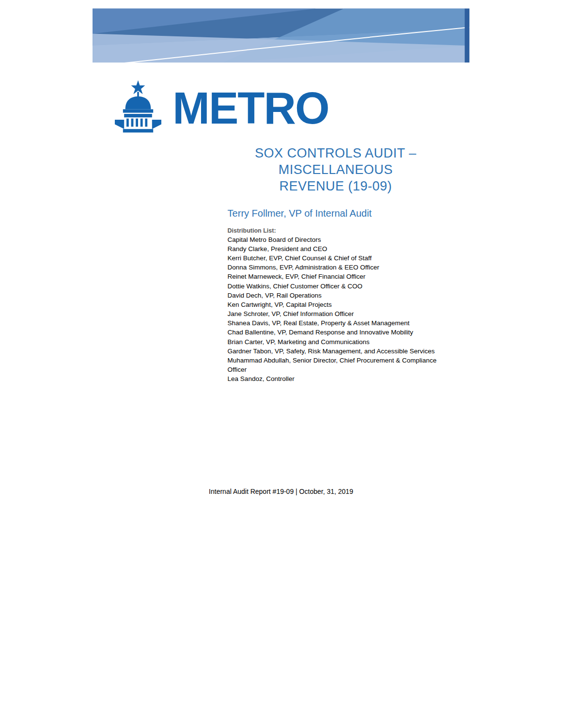METRO
SOX CONTROLS AUDIT – MISCELLANEOUS
REVENUE (19-09)
Terry Follmer, VP of Internal Audit
Distribution List:
Capital Metro Board of Directors
Randy Clarke, President and CEO
Kerri Butcher, EVP, Chief Counsel & Chief of Staff
Donna Simmons, EVP, Administration & EEO Officer
Reinet Marneweck, EVP, Chief Financial Officer
Dottie Watkins, Chief Customer Officer & COO
David Dech, VP, Rail Operations
Ken Cartwright, VP, Capital Projects
Jane Schroter, VP, Chief Information Officer
Shanea Davis, VP, Real Estate, Property & Asset Management
Chad Ballentine, VP, Demand Response and Innovative Mobility
Brian Carter, VP, Marketing and Communications
Gardner Tabon, VP, Safety, Risk Management, and Accessible Services
Muhammad Abdullah, Senior Director, Chief Procurement & Compliance Officer
Lea Sandoz, Controller
Internal Audit Report #19-09 | October, 31, 2019